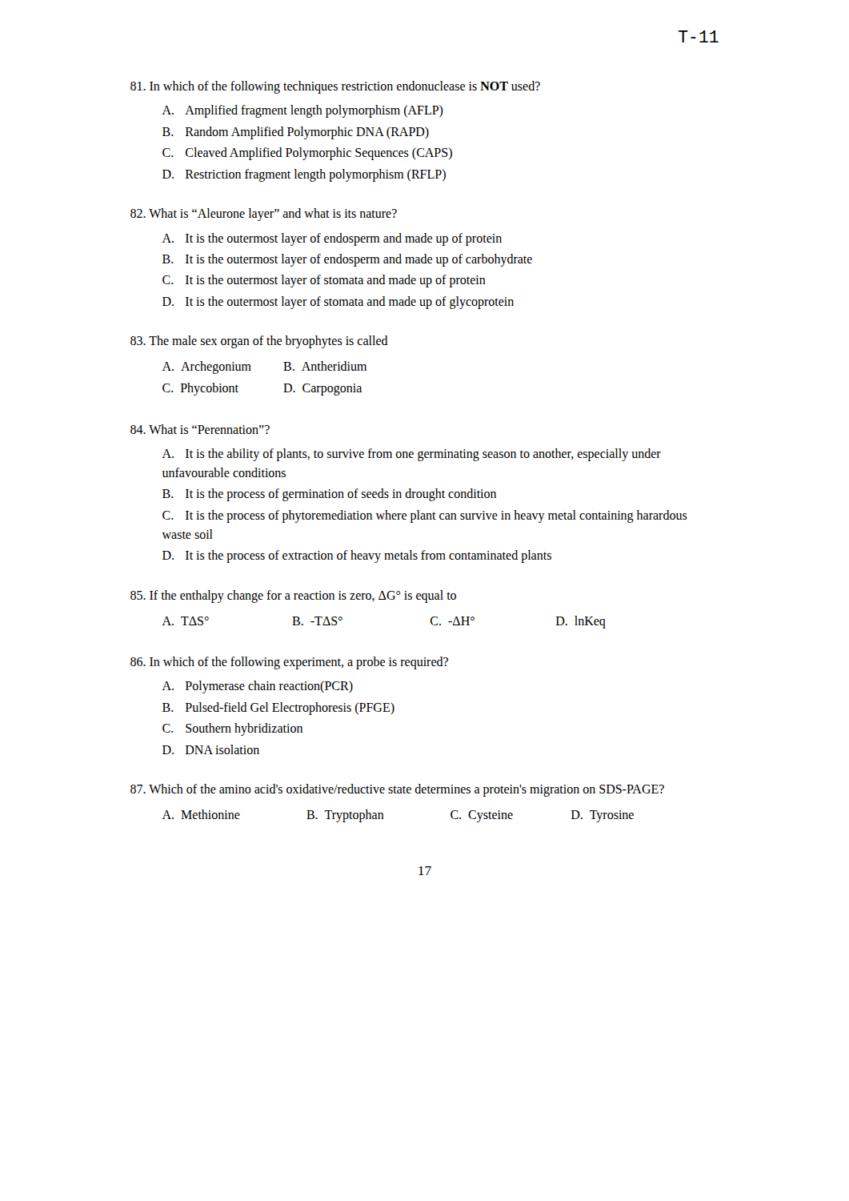T‑11
81. In which of the following techniques restriction endonuclease is NOT used?
A. Amplified fragment length polymorphism (AFLP)
B. Random Amplified Polymorphic DNA (RAPD)
C. Cleaved Amplified Polymorphic Sequences (CAPS)
D. Restriction fragment length polymorphism (RFLP)
82. What is “Aleurone layer” and what is its nature?
A. It is the outermost layer of endosperm and made up of protein
B. It is the outermost layer of endosperm and made up of carbohydrate
C. It is the outermost layer of stomata and made up of protein
D. It is the outermost layer of stomata and made up of glycoprotein
83. The male sex organ of the bryophytes is called
| A. Archegonium | B. Antheridium |
| C. Phycobiont | D. Carpogonia |
84. What is “Perennation”?
A. It is the ability of plants, to survive from one germinating season to another, especially under unfavourable conditions
B. It is the process of germination of seeds in drought condition
C. It is the process of phytoremediation where plant can survive in heavy metal containing harardous waste soil
D. It is the process of extraction of heavy metals from contaminated plants
85. If the enthalpy change for a reaction is zero, ΔG° is equal to
| A. TΔS° | B. -TΔS° | C. -ΔH° | D. lnKeq |
86. In which of the following experiment, a probe is required?
A. Polymerase chain reaction(PCR)
B. Pulsed-field Gel Electrophoresis (PFGE)
C. Southern hybridization
D. DNA isolation
87. Which of the amino acid's oxidative/reductive state determines a protein's migration on SDS-PAGE?
| A. Methionine | B. Tryptophan | C. Cysteine | D. Tyrosine |
17